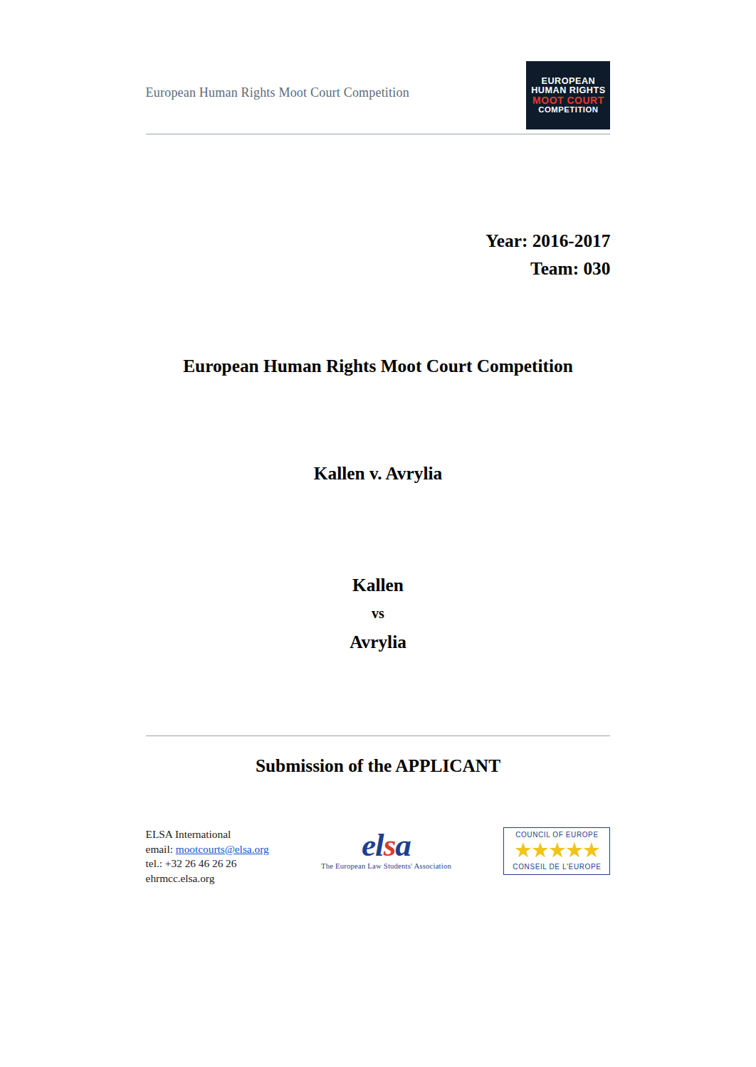European Human Rights Moot Court Competition
EUROPEAN HUMAN RIGHTS MOOT COURT COMPETITION
Year: 2016-2017
Team: 030
European Human Rights Moot Court Competition
Kallen v. Avrylia
Kallen vs Avrylia
Submission of the APPLICANT
ELSA International
email: mootcourts@elsa.org
tel.: +32 26 46 26 26
ehrmcc.elsa.org
elsa
The European Law Students' Association
COUNCIL OF EUROPE
★★★★★
CONSEIL DE L'EUROPE